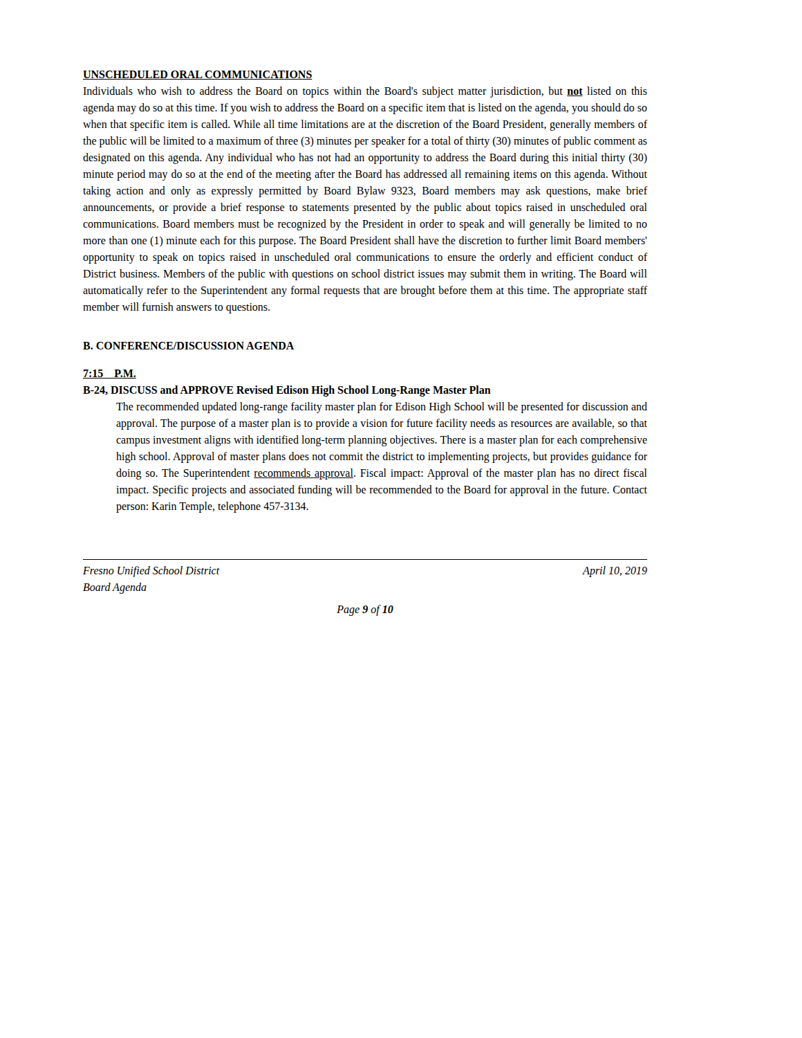UNSCHEDULED ORAL COMMUNICATIONS
Individuals who wish to address the Board on topics within the Board's subject matter jurisdiction, but not listed on this agenda may do so at this time. If you wish to address the Board on a specific item that is listed on the agenda, you should do so when that specific item is called. While all time limitations are at the discretion of the Board President, generally members of the public will be limited to a maximum of three (3) minutes per speaker for a total of thirty (30) minutes of public comment as designated on this agenda. Any individual who has not had an opportunity to address the Board during this initial thirty (30) minute period may do so at the end of the meeting after the Board has addressed all remaining items on this agenda. Without taking action and only as expressly permitted by Board Bylaw 9323, Board members may ask questions, make brief announcements, or provide a brief response to statements presented by the public about topics raised in unscheduled oral communications. Board members must be recognized by the President in order to speak and will generally be limited to no more than one (1) minute each for this purpose. The Board President shall have the discretion to further limit Board members' opportunity to speak on topics raised in unscheduled oral communications to ensure the orderly and efficient conduct of District business. Members of the public with questions on school district issues may submit them in writing. The Board will automatically refer to the Superintendent any formal requests that are brought before them at this time. The appropriate staff member will furnish answers to questions.
B. CONFERENCE/DISCUSSION AGENDA
7:15 P.M.
B-24, DISCUSS and APPROVE Revised Edison High School Long-Range Master Plan
The recommended updated long-range facility master plan for Edison High School will be presented for discussion and approval. The purpose of a master plan is to provide a vision for future facility needs as resources are available, so that campus investment aligns with identified long-term planning objectives. There is a master plan for each comprehensive high school. Approval of master plans does not commit the district to implementing projects, but provides guidance for doing so. The Superintendent recommends approval. Fiscal impact: Approval of the master plan has no direct fiscal impact. Specific projects and associated funding will be recommended to the Board for approval in the future. Contact person: Karin Temple, telephone 457-3134.
Fresno Unified School District April 10, 2019
Board Agenda
Page 9 of 10